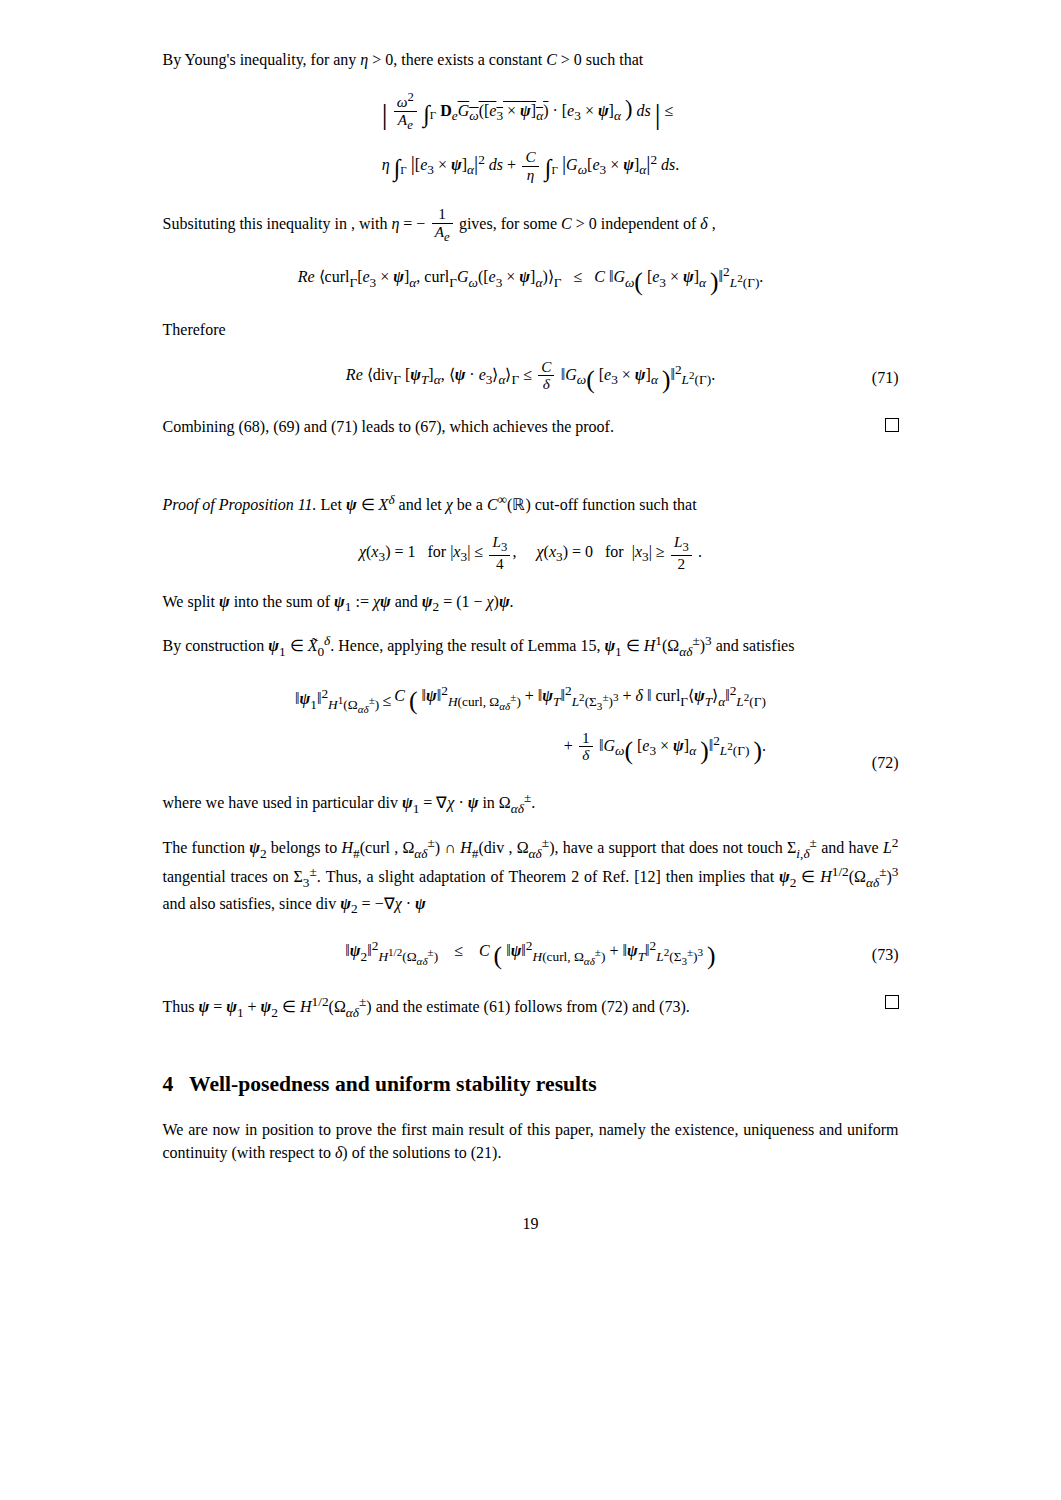By Young's inequality, for any η > 0, there exists a constant C > 0 such that
| / ω 2 A e ∫ Γ D e G ω ([ e 3 × ψ ] α ) · [ e 3 × ψ ] α ) ds / ≤ |
| η ∫ Γ / [ e 3 × ψ ] α / 2 ds + C η ∫ Γ / G ω [ e 3 × ψ ] α / 2 ds . |
Subsituting this inequality in , with η = − 1 Ae gives, for some C > 0 independent of δ ,
Re ⟨curlΓ[e3 × ψ]α, curlΓGω([e3 × ψ]α)⟩Γ ≤ C ‖Gω( [e3 × ψ]α )‖2L2(Γ).
Therefore
Re ⟨divΓ [ψT]α, ⟨ψ · e3⟩α⟩Γ ≤ Cδ ‖Gω( [e3 × ψ]α )‖2L2(Γ).
(71)
Combining (68), (69) and (71) leads to (67), which achieves the proof.
Proof of Proposition 11. Let ψ ∈ Xδ and let χ be a C∞(ℝ) cut-off function such that
χ(x3) = 1 for |x3| ≤ L34, χ(x3) = 0 for |x3| ≥ L32 .
We split ψ into the sum of ψ1 := χψ and ψ2 = (1 − χ)ψ.
By construction ψ1 ∈ X̃0δ. Hence, applying the result of Lemma 15, ψ1 ∈ H1(Ωαδ±)3 and satisfies
| ‖ ψ 1 ‖ 2 H 1 (Ω αδ ± ) | ≤ | C ( ‖ ψ ‖ 2 H (curl, Ω αδ ± ) + ‖ ψ T ‖ 2 L 2 (Σ 3 ± ) 3 + δ ‖ curl Γ ⟨ ψ T ⟩ α ‖ 2 L 2 (Γ) |
| | | + 1 δ ‖ G ω ( [ e 3 × ψ ] α ) ‖ 2 L 2 (Γ) ) . |
(72)
where we have used in particular div ψ1 = ∇χ · ψ in Ωαδ±.
The function ψ2 belongs to H#(curl , Ωαδ±) ∩ H#(div , Ωαδ±), have a support that does not touch Σi,δ± and have L2 tangential traces on Σ3±. Thus, a slight adaptation of Theorem 2 of Ref. [12] then implies that ψ2 ∈ H1/2(Ωαδ±)3 and also satisfies, since div ψ2 = −∇χ · ψ
‖ψ2‖2H1/2(Ωαδ±) ≤ C ( ‖ψ‖2H(curl, Ωαδ±) + ‖ψT‖2L2(Σ3±)3 )
(73)
Thus ψ = ψ1 + ψ2 ∈ H1/2(Ωαδ±) and the estimate (61) follows from (72) and (73).
4 Well-posedness and uniform stability results
We are now in position to prove the first main result of this paper, namely the existence, uniqueness and uniform continuity (with respect to δ) of the solutions to (21).
19